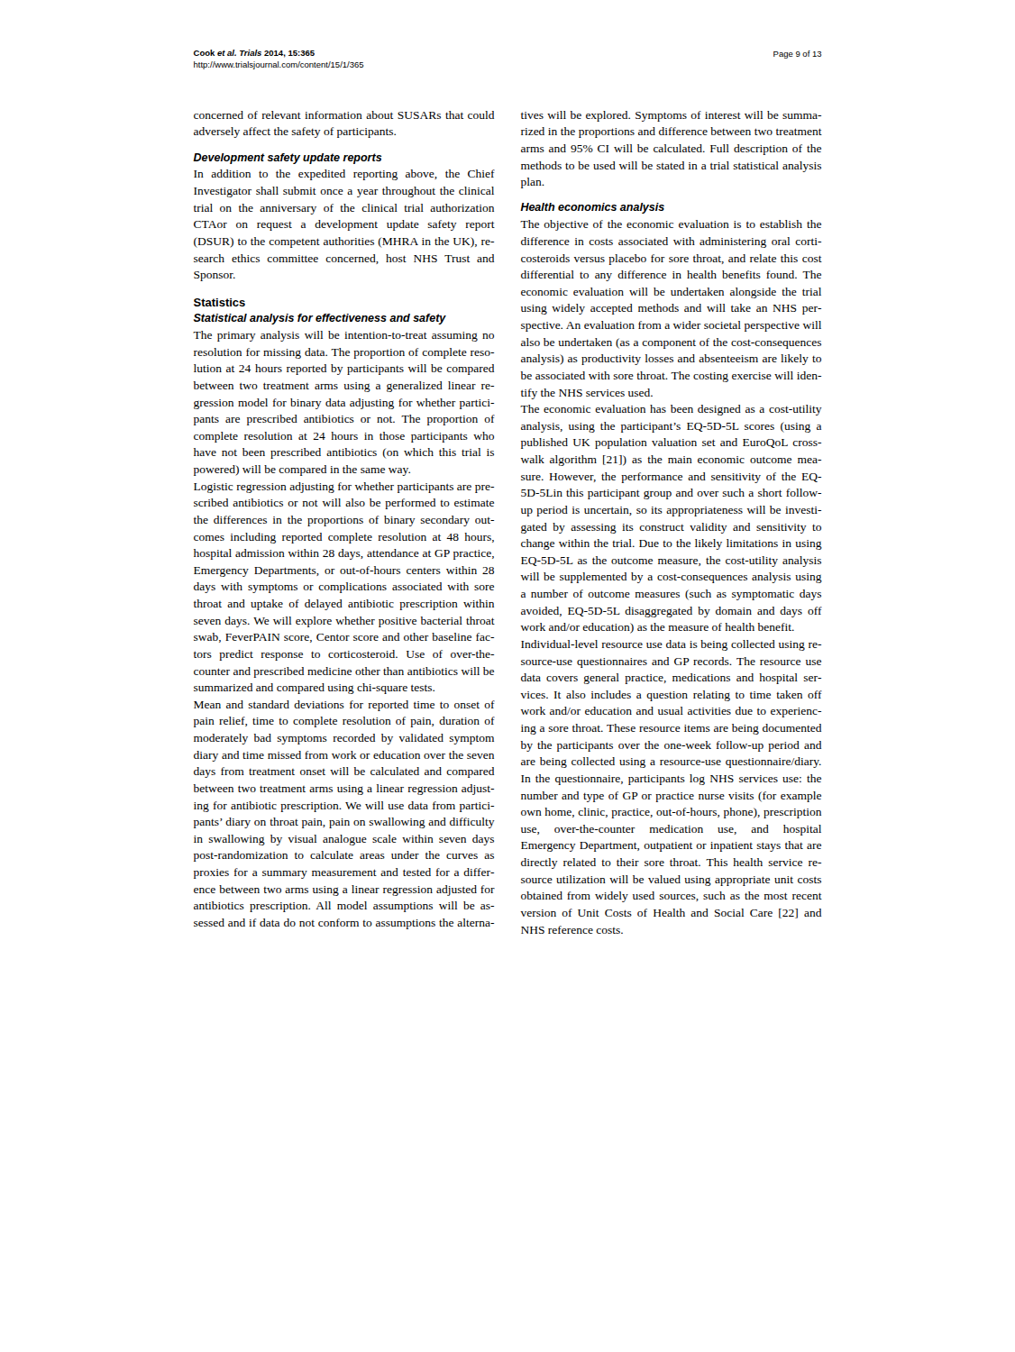Cook et al. Trials 2014, 15:365
http://www.trialsjournal.com/content/15/1/365
Page 9 of 13
concerned of relevant information about SUSARs that could adversely affect the safety of participants.
Development safety update reports
In addition to the expedited reporting above, the Chief Investigator shall submit once a year throughout the clinical trial on the anniversary of the clinical trial authorization CTAor on request a development update safety report (DSUR) to the competent authorities (MHRA in the UK), research ethics committee concerned, host NHS Trust and Sponsor.
Statistics
Statistical analysis for effectiveness and safety
The primary analysis will be intention-to-treat assuming no resolution for missing data. The proportion of complete resolution at 24 hours reported by participants will be compared between two treatment arms using a generalized linear regression model for binary data adjusting for whether participants are prescribed antibiotics or not. The proportion of complete resolution at 24 hours in those participants who have not been prescribed antibiotics (on which this trial is powered) will be compared in the same way.
Logistic regression adjusting for whether participants are prescribed antibiotics or not will also be performed to estimate the differences in the proportions of binary secondary outcomes including reported complete resolution at 48 hours, hospital admission within 28 days, attendance at GP practice, Emergency Departments, or out-of-hours centers within 28 days with symptoms or complications associated with sore throat and uptake of delayed antibiotic prescription within seven days. We will explore whether positive bacterial throat swab, FeverPAIN score, Centor score and other baseline factors predict response to corticosteroid. Use of over-the-counter and prescribed medicine other than antibiotics will be summarized and compared using chi-square tests.
Mean and standard deviations for reported time to onset of pain relief, time to complete resolution of pain, duration of moderately bad symptoms recorded by validated symptom diary and time missed from work or education over the seven days from treatment onset will be calculated and compared between two treatment arms using a linear regression adjusting for antibiotic prescription. We will use data from participants’ diary on throat pain, pain on swallowing and difficulty in swallowing by visual analogue scale within seven days post-randomization to calculate areas under the curves as proxies for a summary measurement and tested for a difference between two arms using a linear regression adjusted for antibiotics prescription. All model assumptions will be assessed and if data do not conform to assumptions the alternatives will be explored. Symptoms of interest will be summarized in the proportions and difference between two treatment arms and 95% CI will be calculated. Full description of the methods to be used will be stated in a trial statistical analysis plan.
Health economics analysis
The objective of the economic evaluation is to establish the difference in costs associated with administering oral corticosteroids versus placebo for sore throat, and relate this cost differential to any difference in health benefits found. The economic evaluation will be undertaken alongside the trial using widely accepted methods and will take an NHS perspective. An evaluation from a wider societal perspective will also be undertaken (as a component of the cost-consequences analysis) as productivity losses and absenteeism are likely to be associated with sore throat. The costing exercise will identify the NHS services used.
The economic evaluation has been designed as a cost-utility analysis, using the participant’s EQ-5D-5L scores (using a published UK population valuation set and EuroQoL crosswalk algorithm [21]) as the main economic outcome measure. However, the performance and sensitivity of the EQ-5D-5Lin this participant group and over such a short follow-up period is uncertain, so its appropriateness will be investigated by assessing its construct validity and sensitivity to change within the trial. Due to the likely limitations in using EQ-5D-5L as the outcome measure, the cost-utility analysis will be supplemented by a cost-consequences analysis using a number of outcome measures (such as symptomatic days avoided, EQ-5D-5L disaggregated by domain and days off work and/or education) as the measure of health benefit.
Individual-level resource use data is being collected using resource-use questionnaires and GP records. The resource use data covers general practice, medications and hospital services. It also includes a question relating to time taken off work and/or education and usual activities due to experiencing a sore throat. These resource items are being documented by the participants over the one-week follow-up period and are being collected using a resource-use questionnaire/diary. In the questionnaire, participants log NHS services use: the number and type of GP or practice nurse visits (for example own home, clinic, practice, out-of-hours, phone), prescription use, over-the-counter medication use, and hospital Emergency Department, outpatient or inpatient stays that are directly related to their sore throat. This health service resource utilization will be valued using appropriate unit costs obtained from widely used sources, such as the most recent version of Unit Costs of Health and Social Care [22] and NHS reference costs.